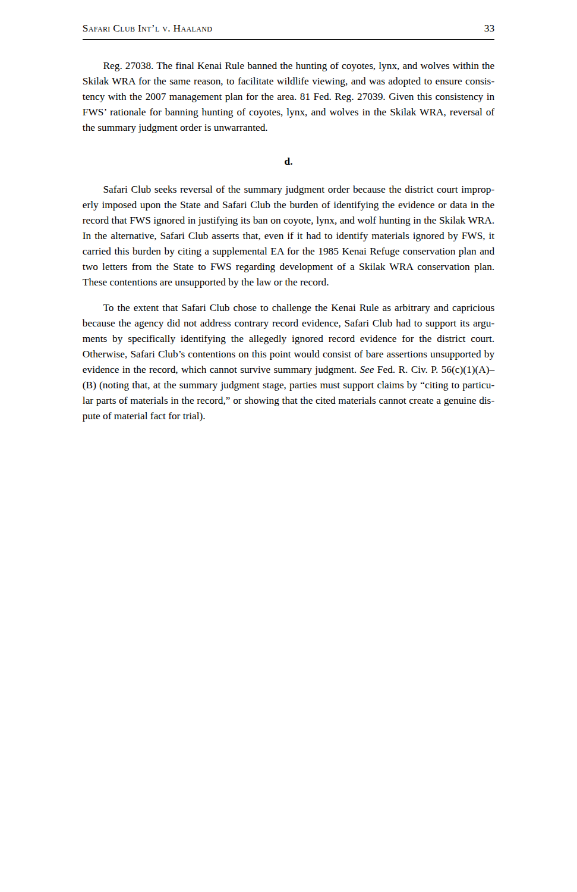Safari Club Int’l v. Haaland 33
Reg. 27038. The final Kenai Rule banned the hunting of coyotes, lynx, and wolves within the Skilak WRA for the same reason, to facilitate wildlife viewing, and was adopted to ensure consistency with the 2007 management plan for the area. 81 Fed. Reg. 27039. Given this consistency in FWS’ rationale for banning hunting of coyotes, lynx, and wolves in the Skilak WRA, reversal of the summary judgment order is unwarranted.
d.
Safari Club seeks reversal of the summary judgment order because the district court improperly imposed upon the State and Safari Club the burden of identifying the evidence or data in the record that FWS ignored in justifying its ban on coyote, lynx, and wolf hunting in the Skilak WRA. In the alternative, Safari Club asserts that, even if it had to identify materials ignored by FWS, it carried this burden by citing a supplemental EA for the 1985 Kenai Refuge conservation plan and two letters from the State to FWS regarding development of a Skilak WRA conservation plan. These contentions are unsupported by the law or the record.
To the extent that Safari Club chose to challenge the Kenai Rule as arbitrary and capricious because the agency did not address contrary record evidence, Safari Club had to support its arguments by specifically identifying the allegedly ignored record evidence for the district court. Otherwise, Safari Club’s contentions on this point would consist of bare assertions unsupported by evidence in the record, which cannot survive summary judgment. See Fed. R. Civ. P. 56(c)(1)(A)–(B) (noting that, at the summary judgment stage, parties must support claims by “citing to particular parts of materials in the record,” or showing that the cited materials cannot create a genuine dispute of material fact for trial).